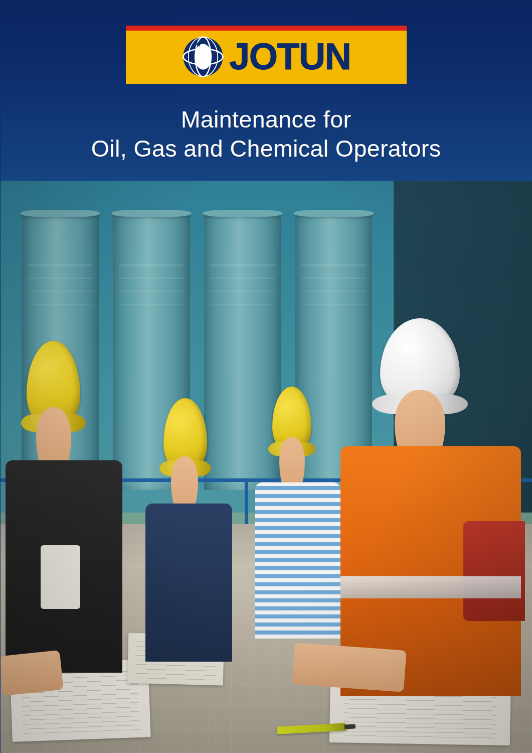JOTUN
Maintenance for Oil, Gas and Chemical Operators